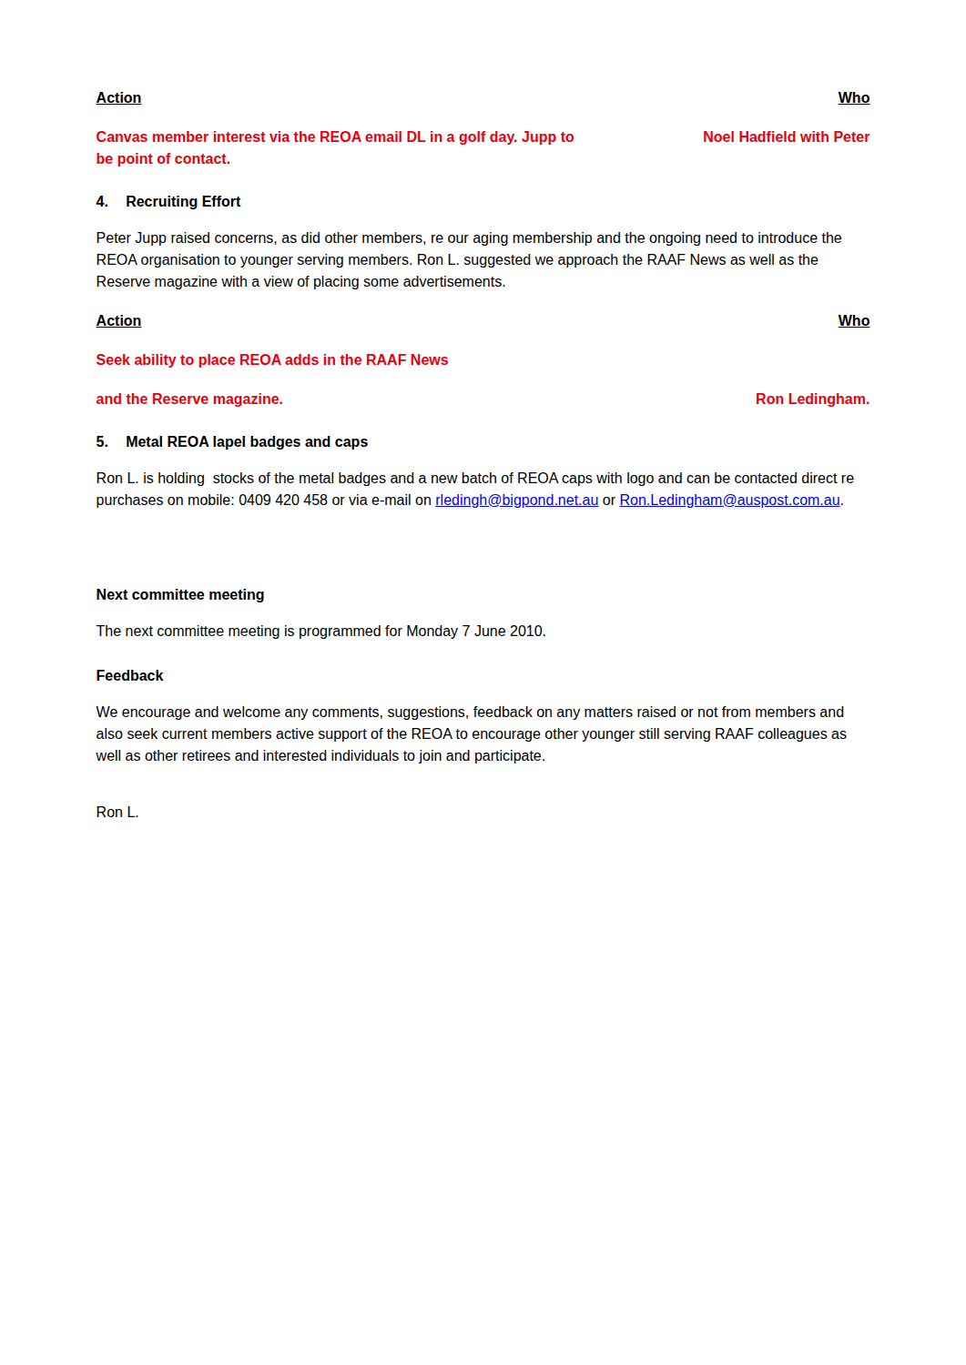Action Who
Canvas member interest via the REOA email DL in a golf day. Jupp to be point of contact.
Noel Hadfield with Peter
4. Recruiting Effort
Peter Jupp raised concerns, as did other members, re our aging membership and the ongoing need to introduce the REOA organisation to younger serving members. Ron L. suggested we approach the RAAF News as well as the Reserve magazine with a view of placing some advertisements.
Action Who
Seek ability to place REOA adds in the RAAF News
and the Reserve magazine.
Ron Ledingham.
5. Metal REOA lapel badges and caps
Ron L. is holding stocks of the metal badges and a new batch of REOA caps with logo and can be contacted direct re purchases on mobile: 0409 420 458 or via e-mail on rledingh@bigpond.net.au or Ron.Ledingham@auspost.com.au.
Next committee meeting
The next committee meeting is programmed for Monday 7 June 2010.
Feedback
We encourage and welcome any comments, suggestions, feedback on any matters raised or not from members and also seek current members active support of the REOA to encourage other younger still serving RAAF colleagues as well as other retirees and interested individuals to join and participate.
Ron L.